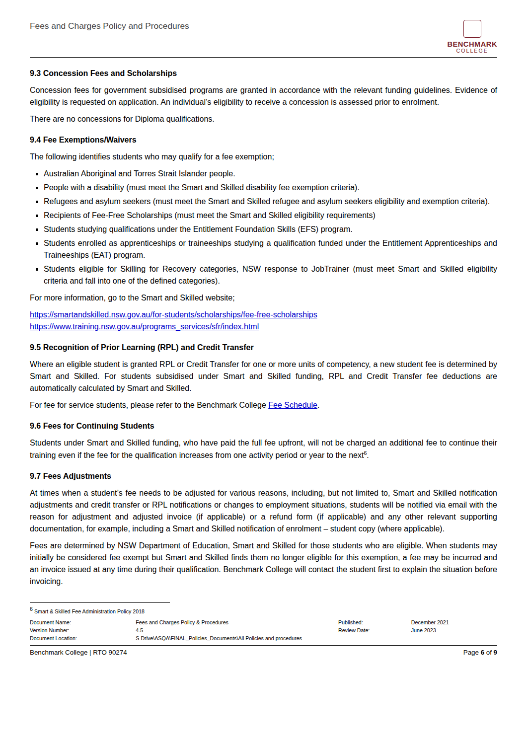Fees and Charges Policy and Procedures
BENCHMARK
COLLEGE
9.3 Concession Fees and Scholarships
Concession fees for government subsidised programs are granted in accordance with the relevant funding guidelines. Evidence of eligibility is requested on application. An individual’s eligibility to receive a concession is assessed prior to enrolment.
There are no concessions for Diploma qualifications.
9.4 Fee Exemptions/Waivers
The following identifies students who may qualify for a fee exemption;
Australian Aboriginal and Torres Strait Islander people.
People with a disability (must meet the Smart and Skilled disability fee exemption criteria).
Refugees and asylum seekers (must meet the Smart and Skilled refugee and asylum seekers eligibility and exemption criteria).
Recipients of Fee-Free Scholarships (must meet the Smart and Skilled eligibility requirements)
Students studying qualifications under the Entitlement Foundation Skills (EFS) program.
Students enrolled as apprenticeships or traineeships studying a qualification funded under the Entitlement Apprenticeships and Traineeships (EAT) program.
Students eligible for Skilling for Recovery categories, NSW response to JobTrainer (must meet Smart and Skilled eligibility criteria and fall into one of the defined categories).
For more information, go to the Smart and Skilled website;
https://smartandskilled.nsw.gov.au/for-students/scholarships/fee-free-scholarships
https://www.training.nsw.gov.au/programs_services/sfr/index.html
9.5 Recognition of Prior Learning (RPL) and Credit Transfer
Where an eligible student is granted RPL or Credit Transfer for one or more units of competency, a new student fee is determined by Smart and Skilled. For students subsidised under Smart and Skilled funding, RPL and Credit Transfer fee deductions are automatically calculated by Smart and Skilled.
For fee for service students, please refer to the Benchmark College Fee Schedule.
9.6 Fees for Continuing Students
Students under Smart and Skilled funding, who have paid the full fee upfront, will not be charged an additional fee to continue their training even if the fee for the qualification increases from one activity period or year to the next6.
9.7 Fees Adjustments
At times when a student’s fee needs to be adjusted for various reasons, including, but not limited to, Smart and Skilled notification adjustments and credit transfer or RPL notifications or changes to employment situations, students will be notified via email with the reason for adjustment and adjusted invoice (if applicable) or a refund form (if applicable) and any other relevant supporting documentation, for example, including a Smart and Skilled notification of enrolment – student copy (where applicable).
Fees are determined by NSW Department of Education, Smart and Skilled for those students who are eligible. When students may initially be considered fee exempt but Smart and Skilled finds them no longer eligible for this exemption, a fee may be incurred and an invoice issued at any time during their qualification. Benchmark College will contact the student first to explain the situation before invoicing.
6 Smart & Skilled Fee Administration Policy 2018
| Document Name: | Fees and Charges Policy & Procedures | Published: | December 2021 |
| Version Number: | 4.5 | Review Date: | June 2023 |
| Document Location: | S Drive\ASQA\FINAL_Policies_Documents\All Policies and procedures |
Benchmark College | RTO 90274
Page 6 of 9